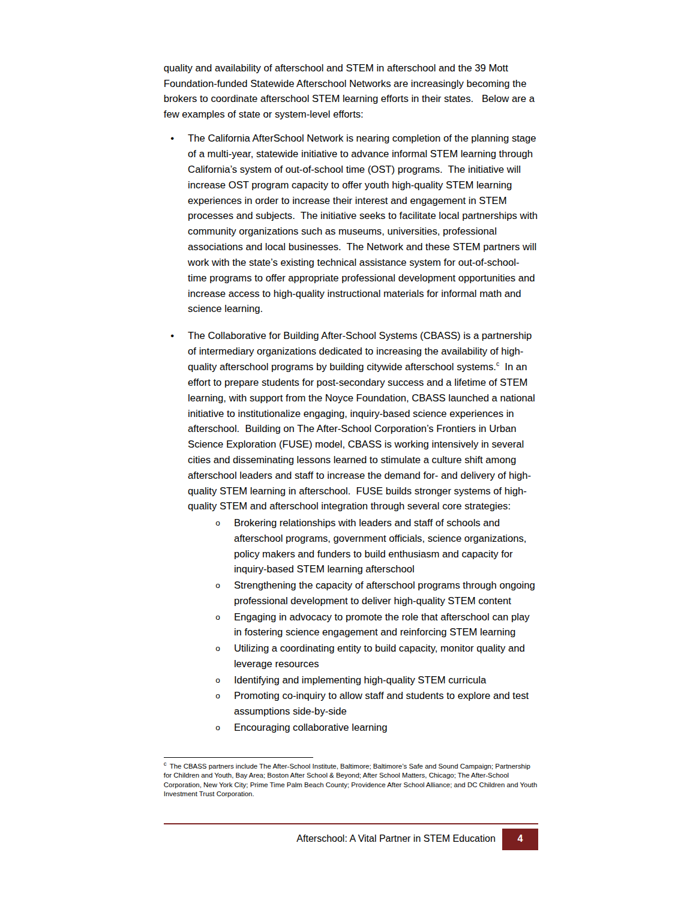quality and availability of afterschool and STEM in afterschool and the 39 Mott Foundation-funded Statewide Afterschool Networks are increasingly becoming the brokers to coordinate afterschool STEM learning efforts in their states. Below are a few examples of state or system-level efforts:
The California AfterSchool Network is nearing completion of the planning stage of a multi-year, statewide initiative to advance informal STEM learning through California’s system of out-of-school time (OST) programs. The initiative will increase OST program capacity to offer youth high-quality STEM learning experiences in order to increase their interest and engagement in STEM processes and subjects. The initiative seeks to facilitate local partnerships with community organizations such as museums, universities, professional associations and local businesses. The Network and these STEM partners will work with the state’s existing technical assistance system for out-of-school-time programs to offer appropriate professional development opportunities and increase access to high-quality instructional materials for informal math and science learning.
The Collaborative for Building After-School Systems (CBASS) is a partnership of intermediary organizations dedicated to increasing the availability of high-quality afterschool programs by building citywide afterschool systems.c In an effort to prepare students for post-secondary success and a lifetime of STEM learning, with support from the Noyce Foundation, CBASS launched a national initiative to institutionalize engaging, inquiry-based science experiences in afterschool. Building on The After-School Corporation’s Frontiers in Urban Science Exploration (FUSE) model, CBASS is working intensively in several cities and disseminating lessons learned to stimulate a culture shift among afterschool leaders and staff to increase the demand for- and delivery of high-quality STEM learning in afterschool. FUSE builds stronger systems of high-quality STEM and afterschool integration through several core strategies:
Brokering relationships with leaders and staff of schools and afterschool programs, government officials, science organizations, policy makers and funders to build enthusiasm and capacity for inquiry-based STEM learning afterschool
Strengthening the capacity of afterschool programs through ongoing professional development to deliver high-quality STEM content
Engaging in advocacy to promote the role that afterschool can play in fostering science engagement and reinforcing STEM learning
Utilizing a coordinating entity to build capacity, monitor quality and leverage resources
Identifying and implementing high-quality STEM curricula
Promoting co-inquiry to allow staff and students to explore and test assumptions side-by-side
Encouraging collaborative learning
c The CBASS partners include The After-School Institute, Baltimore; Baltimore’s Safe and Sound Campaign; Partnership for Children and Youth, Bay Area; Boston After School & Beyond; After School Matters, Chicago; The After-School Corporation, New York City; Prime Time Palm Beach County; Providence After School Alliance; and DC Children and Youth Investment Trust Corporation.
Afterschool: A Vital Partner in STEM Education
4